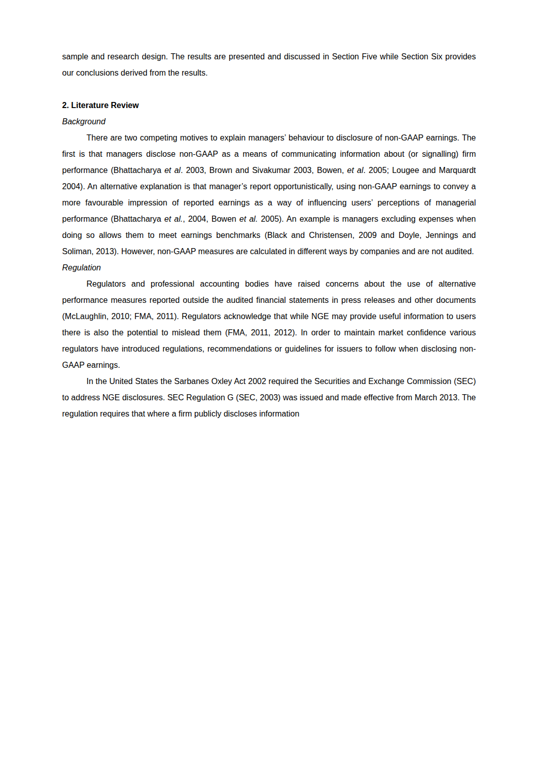sample and research design. The results are presented and discussed in Section Five while Section Six provides our conclusions derived from the results.
2. Literature Review
Background
There are two competing motives to explain managers’ behaviour to disclosure of non-GAAP earnings. The first is that managers disclose non-GAAP as a means of communicating information about (or signalling) firm performance (Bhattacharya et al. 2003, Brown and Sivakumar 2003, Bowen, et al. 2005; Lougee and Marquardt 2004). An alternative explanation is that manager’s report opportunistically, using non-GAAP earnings to convey a more favourable impression of reported earnings as a way of influencing users’ perceptions of managerial performance (Bhattacharya et al., 2004, Bowen et al. 2005). An example is managers excluding expenses when doing so allows them to meet earnings benchmarks (Black and Christensen, 2009 and Doyle, Jennings and Soliman, 2013). However, non-GAAP measures are calculated in different ways by companies and are not audited.
Regulation
Regulators and professional accounting bodies have raised concerns about the use of alternative performance measures reported outside the audited financial statements in press releases and other documents (McLaughlin, 2010; FMA, 2011). Regulators acknowledge that while NGE may provide useful information to users there is also the potential to mislead them (FMA, 2011, 2012). In order to maintain market confidence various regulators have introduced regulations, recommendations or guidelines for issuers to follow when disclosing non-GAAP earnings.
In the United States the Sarbanes Oxley Act 2002 required the Securities and Exchange Commission (SEC) to address NGE disclosures. SEC Regulation G (SEC, 2003) was issued and made effective from March 2013. The regulation requires that where a firm publicly discloses information